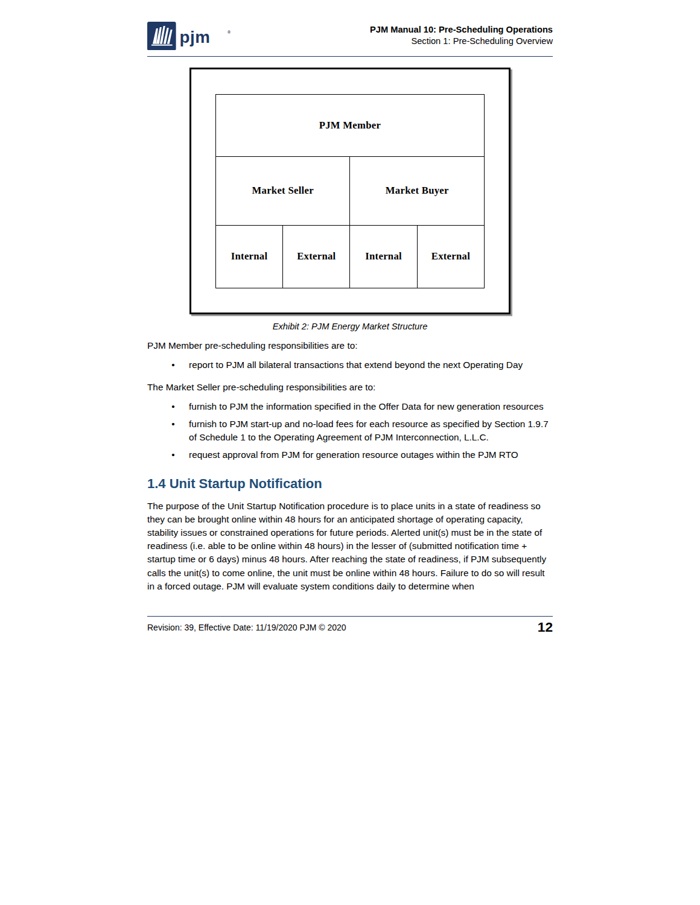pjm ®
PJM Manual 10: Pre-Scheduling Operations
Section 1: Pre-Scheduling Overview
| PJM Member |
| Market Seller | Market Buyer |
| Internal | External | Internal | External |
Exhibit 2: PJM Energy Market Structure
PJM Member pre-scheduling responsibilities are to:
report to PJM all bilateral transactions that extend beyond the next Operating Day
The Market Seller pre-scheduling responsibilities are to:
furnish to PJM the information specified in the Offer Data for new generation resources
furnish to PJM start-up and no-load fees for each resource as specified by Section 1.9.7 of Schedule 1 to the Operating Agreement of PJM Interconnection, L.L.C.
request approval from PJM for generation resource outages within the PJM RTO
1.4 Unit Startup Notification
The purpose of the Unit Startup Notification procedure is to place units in a state of readiness so they can be brought online within 48 hours for an anticipated shortage of operating capacity, stability issues or constrained operations for future periods. Alerted unit(s) must be in the state of readiness (i.e. able to be online within 48 hours) in the lesser of (submitted notification time + startup time or 6 days) minus 48 hours. After reaching the state of readiness, if PJM subsequently calls the unit(s) to come online, the unit must be online within 48 hours. Failure to do so will result in a forced outage. PJM will evaluate system conditions daily to determine when
Revision: 39, Effective Date: 11/19/2020 PJM © 2020
12